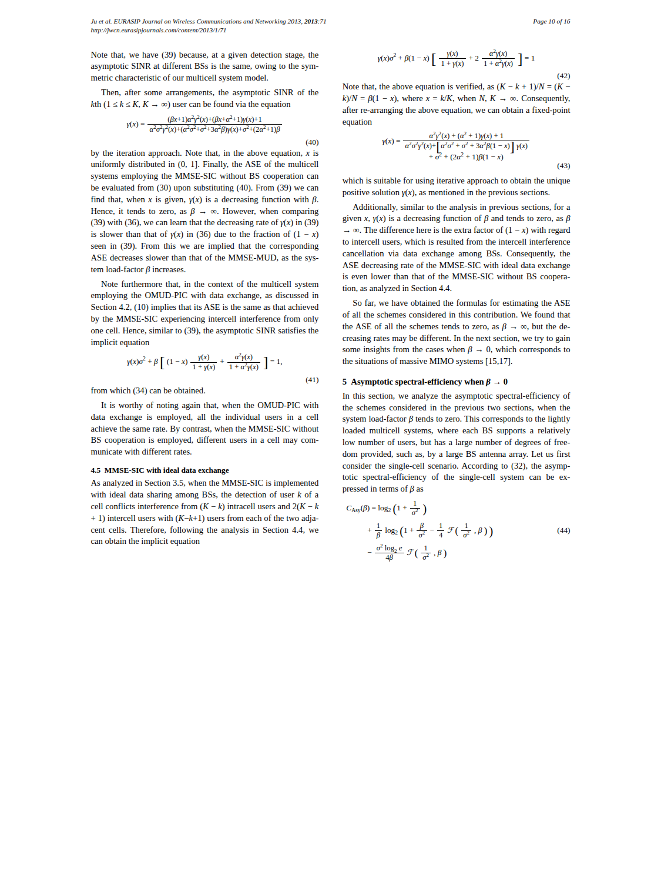Ju et al. EURASIP Journal on Wireless Communications and Networking 2013, 2013:71
http://jwcn.eurasipjournals.com/content/2013/1/71
Page 10 of 16
Note that, we have (39) because, at a given detection stage, the asymptotic SINR at different BSs is the same, owing to the symmetric characteristic of our multicell system model.
Then, after some arrangements, the asymptotic SINR of the kth (1 ≤ k ≤ K, K → ∞) user can be found via the equation
γ(x) = (βx+1)α2γ2(x)+(βx+α2+1)γ(x)+1 α2σ2γ2(x)+(α2σ2+σ2+3α2β)γ(x)+σ2+(2α2+1)β
(40)
by the iteration approach. Note that, in the above equation, x is uniformly distributed in (0, 1]. Finally, the ASE of the multicell systems employing the MMSE-SIC without BS cooperation can be evaluated from (30) upon substituting (40). From (39) we can find that, when x is given, γ(x) is a decreasing function with β. Hence, it tends to zero, as β → ∞. However, when comparing (39) with (36), we can learn that the decreasing rate of γ(x) in (39) is slower than that of γ(x) in (36) due to the fraction of (1 − x) seen in (39). From this we are implied that the corresponding ASE decreases slower than that of the MMSE-MUD, as the system load-factor β increases.
Note furthermore that, in the context of the multicell system employing the OMUD-PIC with data exchange, as discussed in Section 4.2, (10) implies that its ASE is the same as that achieved by the MMSE-SIC experiencing intercell interference from only one cell. Hence, similar to (39), the asymptotic SINR satisfies the implicit equation
γ(x)σ2 + β [ (1 − x) γ(x) 1 + γ(x) + α2γ(x) 1 + α2γ(x) ] = 1,
(41)
from which (34) can be obtained.
It is worthy of noting again that, when the OMUD-PIC with data exchange is employed, all the individual users in a cell achieve the same rate. By contrast, when the MMSE-SIC without BS cooperation is employed, different users in a cell may communicate with different rates.
4.5 MMSE-SIC with ideal data exchange
As analyzed in Section 3.5, when the MMSE-SIC is implemented with ideal data sharing among BSs, the detection of user k of a cell conflicts interference from (K − k) intracell users and 2(K − k + 1) intercell users with (K−k+1) users from each of the two adjacent cells. Therefore, following the analysis in Section 4.4, we can obtain the implicit equation
γ(x)σ2 + β(1 − x) [ γ(x) 1 + γ(x) + 2 α2γ(x) 1 + α2γ(x) ] = 1
(42)
Note that, the above equation is verified, as (K − k + 1)/N = (K − k)/N = β(1 − x), where x = k/K, when N, K → ∞. Consequently, after re-arranging the above equation, we can obtain a fixed-point equation
γ(x) = α2γ2(x) + (α2 + 1)γ(x) + 1 α2σ2γ2(x)+[α2σ2 + σ2 + 3α2β(1 − x)] γ(x)
+ σ2 + (2α2 + 1)β(1 − x)
(43)
which is suitable for using iterative approach to obtain the unique positive solution γ(x), as mentioned in the previous sections.
Additionally, similar to the analysis in previous sections, for a given x, γ(x) is a decreasing function of β and tends to zero, as β → ∞. The difference here is the extra factor of (1 − x) with regard to intercell users, which is resulted from the intercell interference cancellation via data exchange among BSs. Consequently, the ASE decreasing rate of the MMSE-SIC with ideal data exchange is even lower than that of the MMSE-SIC without BS cooperation, as analyzed in Section 4.4.
So far, we have obtained the formulas for estimating the ASE of all the schemes considered in this contribution. We found that the ASE of all the schemes tends to zero, as β → ∞, but the decreasing rates may be different. In the next section, we try to gain some insights from the cases when β → 0, which corresponds to the situations of massive MIMO systems [15,17].
5 Asymptotic spectral-efficiency when β → 0
In this section, we analyze the asymptotic spectral-efficiency of the schemes considered in the previous two sections, when the system load-factor β tends to zero. This corresponds to the lightly loaded multicell systems, where each BS supports a relatively low number of users, but has a large number of degrees of freedom provided, such as, by a large BS antenna array. Let us first consider the single-cell scenario. According to (32), the asymptotic spectral-efficiency of the single-cell system can be expressed in terms of β as
CAsy(β) = log2 (1 + 1 σ2 )
+ 1 β log2 (1 + βσ2 − 14 ℱ ( 1 σ2 , β ) )
(44)
− σ2 log2 e 4β ℱ ( 1 σ2 , β )